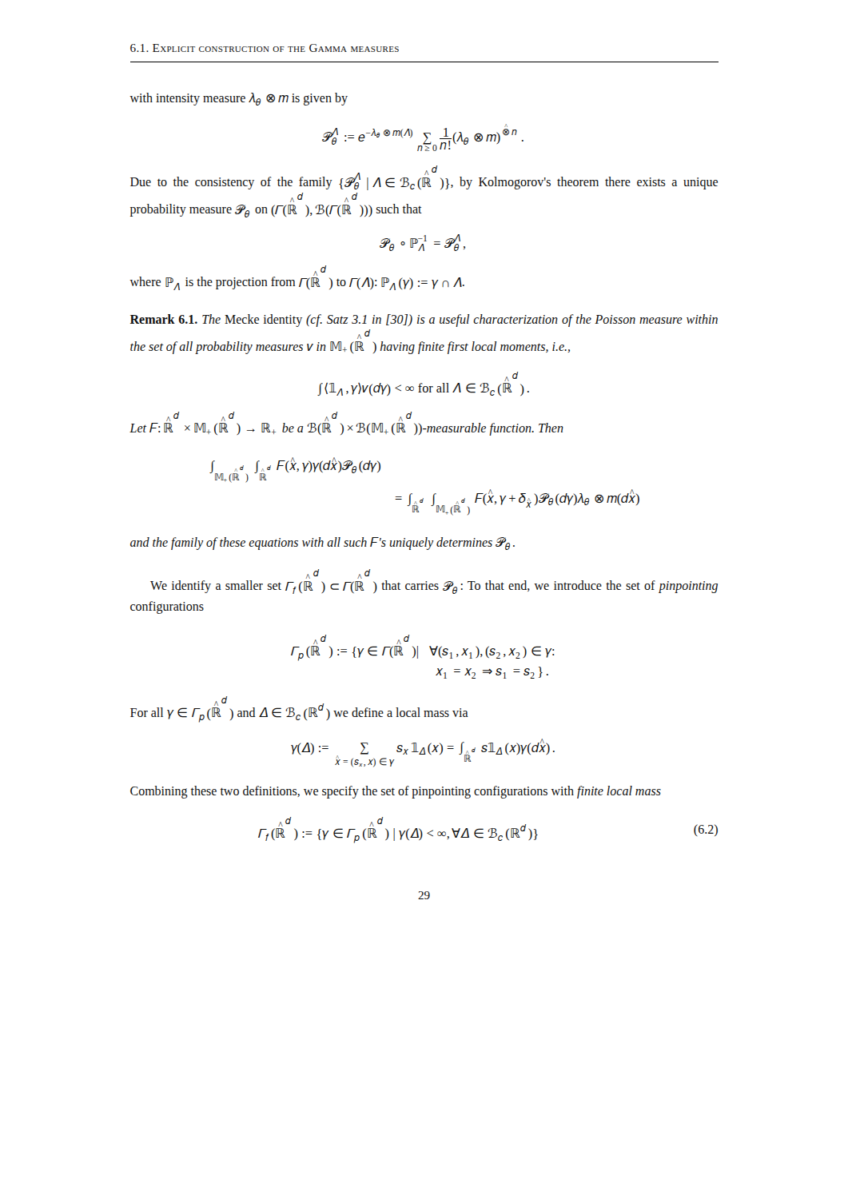6.1. Explicit construction of the Gamma measures
with intensity measure λθ⊗m is given by
𝒫θΛ := e−λθ⊗m(Λ) ∑n≥0 1n! (λθ⊗m) ⊗^n .
Due to the consistency of the family {𝒫θΛ|Λ∈ℬc(ℝ^d)}, by Kolmogorov's theorem there exists a unique probability measure 𝒫θ on (Γ(ℝ^d),ℬ(Γ(ℝ^d))) such that
𝒫θ ∘ ℙΛ−1 = 𝒫θΛ ,
where ℙΛ is the projection from Γ(ℝ^d) to Γ(Λ): ℙΛ(γ):=γ∩Λ.
Remark 6.1. The Mecke identity (cf. Satz 3.1 in [30]) is a useful characterization of the Poisson measure within the set of all probability measures ν in 𝕄+(ℝ^d) having finite first local moments, i.e.,
∫ ⟨𝟙Λ,γ⟩ ν(dγ) <∞ for all Λ∈ℬc(ℝ^d).
Let F:ℝ^d×𝕄+(ℝ^d)→ℝ+ be a ℬ(ℝ^d)×ℬ(𝕄+(ℝ^d))-measurable function. Then
∫𝕄+(ℝ^d) ∫ℝ^d F(x^,γ) γ(dx^) 𝒫θ(dγ) = ∫ℝ^d ∫𝕄+(ℝ^d) F(x^,γ+δx^) 𝒫θ(dγ) λθ⊗m(dx^)
and the family of these equations with all such F's uniquely determines 𝒫θ.
We identify a smaller set Γf(ℝ^d)⊂Γ(ℝ^d) that carries 𝒫θ: To that end, we introduce the set of pinpointing configurations
Γp(ℝ^d) := {γ∈Γ(ℝ^d)| ∀(s1,x1), (s2,x2) ∈γ: x1=x2 ⇒ s1=s2 }.
For all γ∈Γp(ℝ^d) and Δ∈ℬc(ℝd) we define a local mass via
γ(Δ) := ∑x^=(sx,x)∈γ sx 𝟙Δ(x) = ∫ℝ^d s 𝟙Δ(x) γ(dx^) .
Combining these two definitions, we specify the set of pinpointing configurations with finite local mass
Γf(ℝ^d) := { γ∈Γp(ℝ^d) | γ(Δ)<∞, ∀Δ∈ℬc(ℝd) }
(6.2)
29